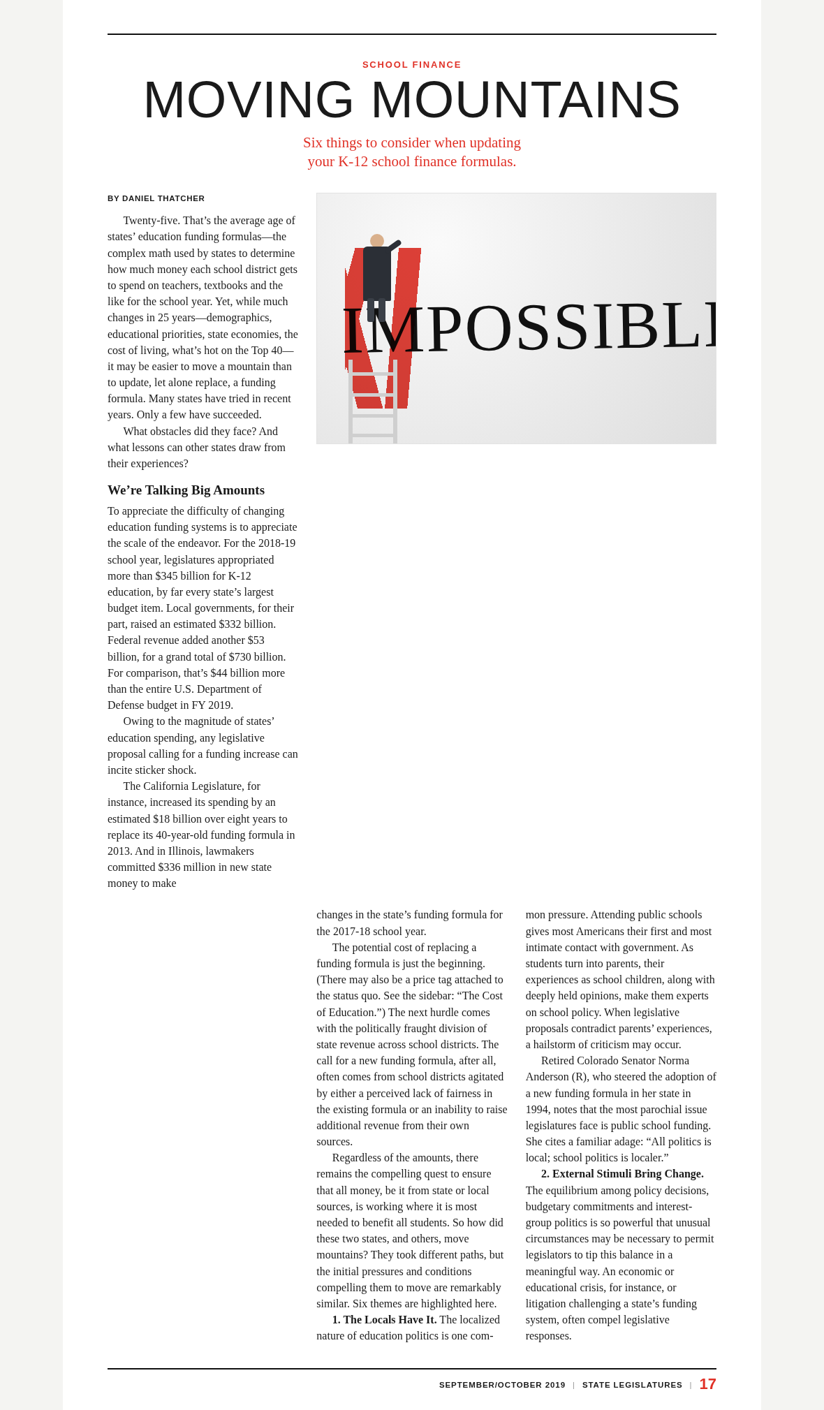School Finance
Moving Mountains
Six things to consider when updating
your K-12 school finance formulas.
By Daniel Thatcher
Twenty-five. That’s the average age of states’ education funding formulas—the complex math used by states to determine how much money each school district gets to spend on teachers, textbooks and the like for the school year. Yet, while much changes in 25 years—demographics, educational priorities, state economies, the cost of living, what’s hot on the Top 40—it may be easier to move a mountain than to update, let alone replace, a funding formula. Many states have tried in recent years. Only a few have succeeded.
What obstacles did they face? And what lessons can other states draw from their experiences?
We’re Talking Big Amounts
To appreciate the difficulty of changing education funding systems is to appreciate the scale of the endeavor. For the 2018-19 school year, legislatures appropriated more than $345 billion for K-12 education, by far every state’s largest budget item. Local governments, for their part, raised an estimated $332 billion. Federal revenue added another $53 billion, for a grand total of $730 billion. For comparison, that’s $44 billion more than the entire U.S. Department of Defense budget in FY 2019.
Owing to the magnitude of states’ education spending, any legislative proposal calling for a funding increase can incite sticker shock.
The California Legislature, for instance, increased its spending by an estimated $18 billion over eight years to replace its 40-year-old funding formula in 2013. And in Illinois, lawmakers committed $336 million in new state money to make
IMPOSSIBLE
changes in the state’s funding formula for the 2017-18 school year.
The potential cost of replacing a funding formula is just the beginning. (There may also be a price tag attached to the status quo. See the sidebar: “The Cost of Education.”) The next hurdle comes with the politically fraught division of state revenue across school districts. The call for a new funding formula, after all, often comes from school districts agitated by either a perceived lack of fairness in the existing formula or an inability to raise additional revenue from their own sources.
Regardless of the amounts, there remains the compelling quest to ensure that all money, be it from state or local sources, is working where it is most needed to benefit all students. So how did these two states, and others, move mountains? They took different paths, but the initial pressures and conditions compelling them to move are remarkably similar. Six themes are highlighted here.
1. The Locals Have It. The localized nature of education politics is one com-
mon pressure. Attending public schools gives most Americans their first and most intimate contact with government. As students turn into parents, their experiences as school children, along with deeply held opinions, make them experts on school policy. When legislative proposals contradict parents’ experiences, a hailstorm of criticism may occur.
Retired Colorado Senator Norma Anderson (R), who steered the adoption of a new funding formula in her state in 1994, notes that the most parochial issue legislatures face is public school funding. She cites a familiar adage: “All politics is local; school politics is localer.”
2. External Stimuli Bring Change. The equilibrium among policy decisions, budgetary commitments and interest-group politics is so powerful that unusual circumstances may be necessary to permit legislators to tip this balance in a meaningful way. An economic or educational crisis, for instance, or litigation challenging a state’s funding system, often compel legislative responses.
September/October 2019 | State Legislatures | 17